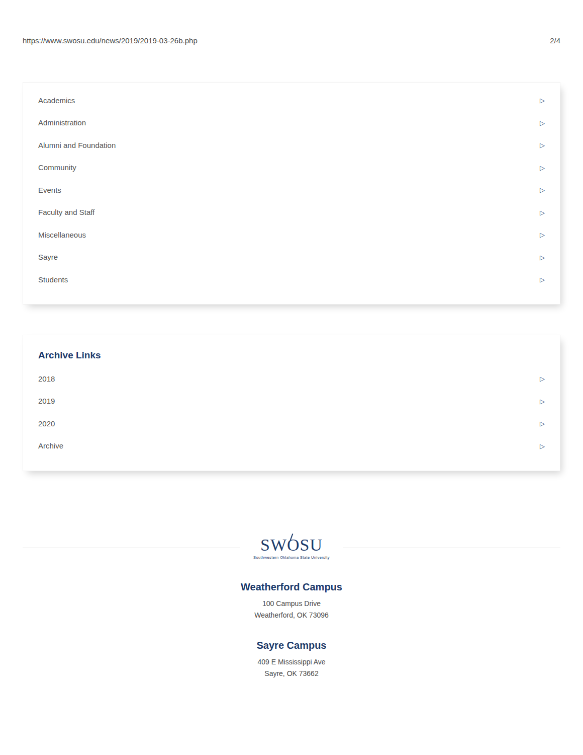https://www.swosu.edu/news/2019/2019-03-26b.php 2/4
Academics ▷
Administration ▷
Alumni and Foundation ▷
Community ▷
Events ▷
Faculty and Staff ▷
Miscellaneous ▷
Sayre ▷
Students ▷
Archive Links
2018 ▷
2019 ▷
2020 ▷
Archive ▷
SW OSU
Southwestern Oklahoma State University
Weatherford Campus
100 Campus Drive
Weatherford, OK 73096
Sayre Campus
409 E Mississippi Ave
Sayre, OK 73662